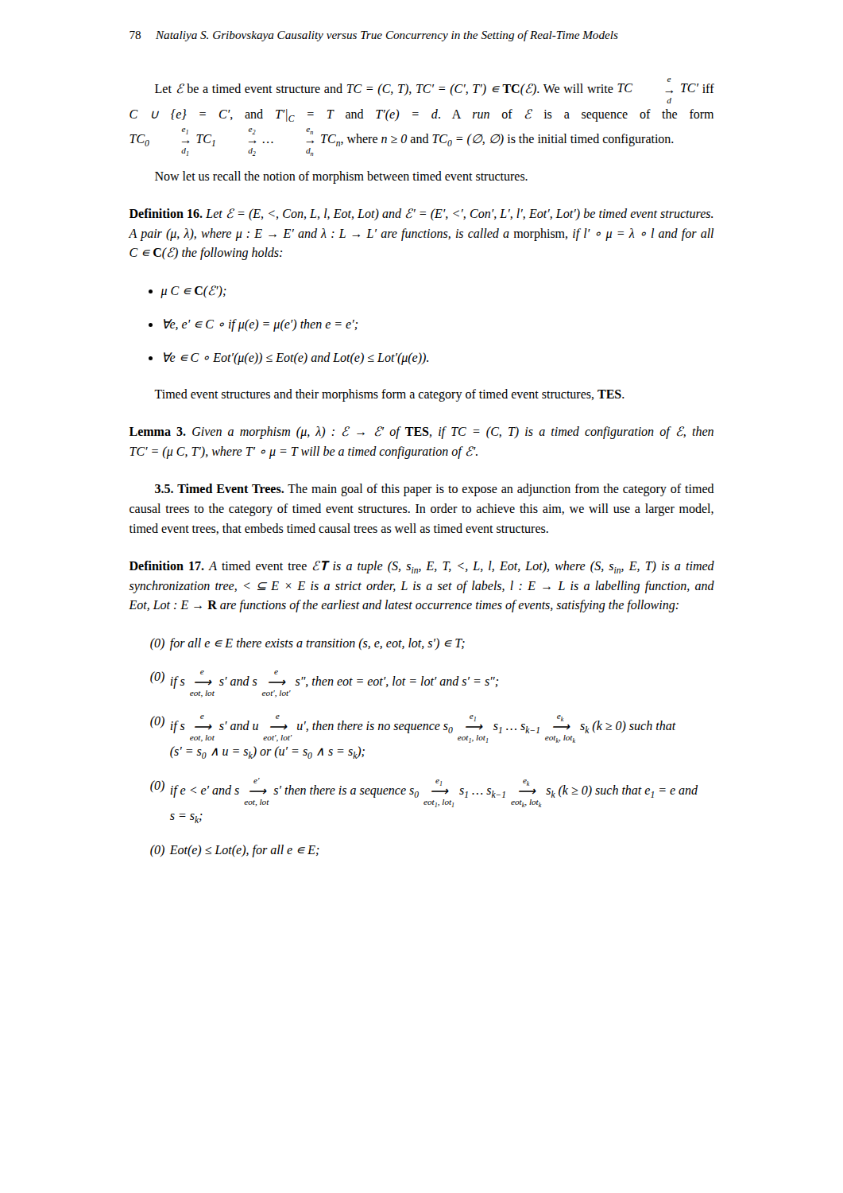78 Nataliya S. Gribovskaya Causality versus True Concurrency in the Setting of Real-Time Models
Let ℰ be a timed event structure and TC = (C, T), TC′ = (C′, T′) ∊ TC(ℰ). We will write TC e→d TC′ iff C ∪ {e} = C′, and T′|C = T and T′(e) = d. A run of ℰ is a sequence of the form TC0 e1→d1 TC1 e2→d2 … en→dn TCn, where n ≥ 0 and TC0 = (∅, ∅) is the initial timed configuration.
Now let us recall the notion of morphism between timed event structures.
Definition 16. Let ℰ = (E, <, Con, L, l, Eot, Lot) and ℰ′ = (E′, <′, Con′, L′, l′, Eot′, Lot′) be timed event structures. A pair (μ, λ), where μ : E → E′ and λ : L → L′ are functions, is called a morphism, if l′ ∘ μ = λ ∘ l and for all C ∊ C(ℰ) the following holds:
μ C ∊ C(ℰ′);
∀e, e′ ∊ C ∘ if μ(e) = μ(e′) then e = e′;
∀e ∊ C ∘ Eot′(μ(e)) ≤ Eot(e) and Lot(e) ≤ Lot′(μ(e)).
Timed event structures and their morphisms form a category of timed event structures, TES.
Lemma 3. Given a morphism (μ, λ) : ℰ → ℰ′ of TES, if TC = (C, T) is a timed configuration of ℰ, then TC′ = (μ C, T′), where T′ ∘ μ = T will be a timed configuration of ℰ′.
3.5. Timed Event Trees. The main goal of this paper is to expose an adjunction from the category of timed causal trees to the category of timed event structures. In order to achieve this aim, we will use a larger model, timed event trees, that embeds timed causal trees as well as timed event structures.
Definition 17. A timed event tree ℰ𝐓 is a tuple (S, sin, E, T, <, L, l, Eot, Lot), where (S, sin, E, T) is a timed synchronization tree, < ⊆ E × E is a strict order, L is a set of labels, l : E → L is a labelling function, and Eot, Lot : E → R are functions of the earliest and latest occurrence times of events, satisfying the following:
for all e ∊ E there exists a transition (s, e, eot, lot, s′) ∊ T;
if s e⟶eot, lot s′ and s e⟶eot′, lot′ s″, then eot = eot′, lot = lot′ and s′ = s″;
if s e⟶eot, lot s′ and u e⟶eot′, lot′ u′, then there is no sequence s0 e1⟶eot1, lot1 s1 … sk−1 ek⟶eotk, lotk sk (k ≥ 0) such that (s′ = s0 ∧ u = sk) or (u′ = s0 ∧ s = sk);
if e < e′ and s e′⟶eot, lot s′ then there is a sequence s0 e1⟶eot1, lot1 s1 … sk−1 ek⟶eotk, lotk sk (k ≥ 0) such that e1 = e and s = sk;
Eot(e) ≤ Lot(e), for all e ∊ E;